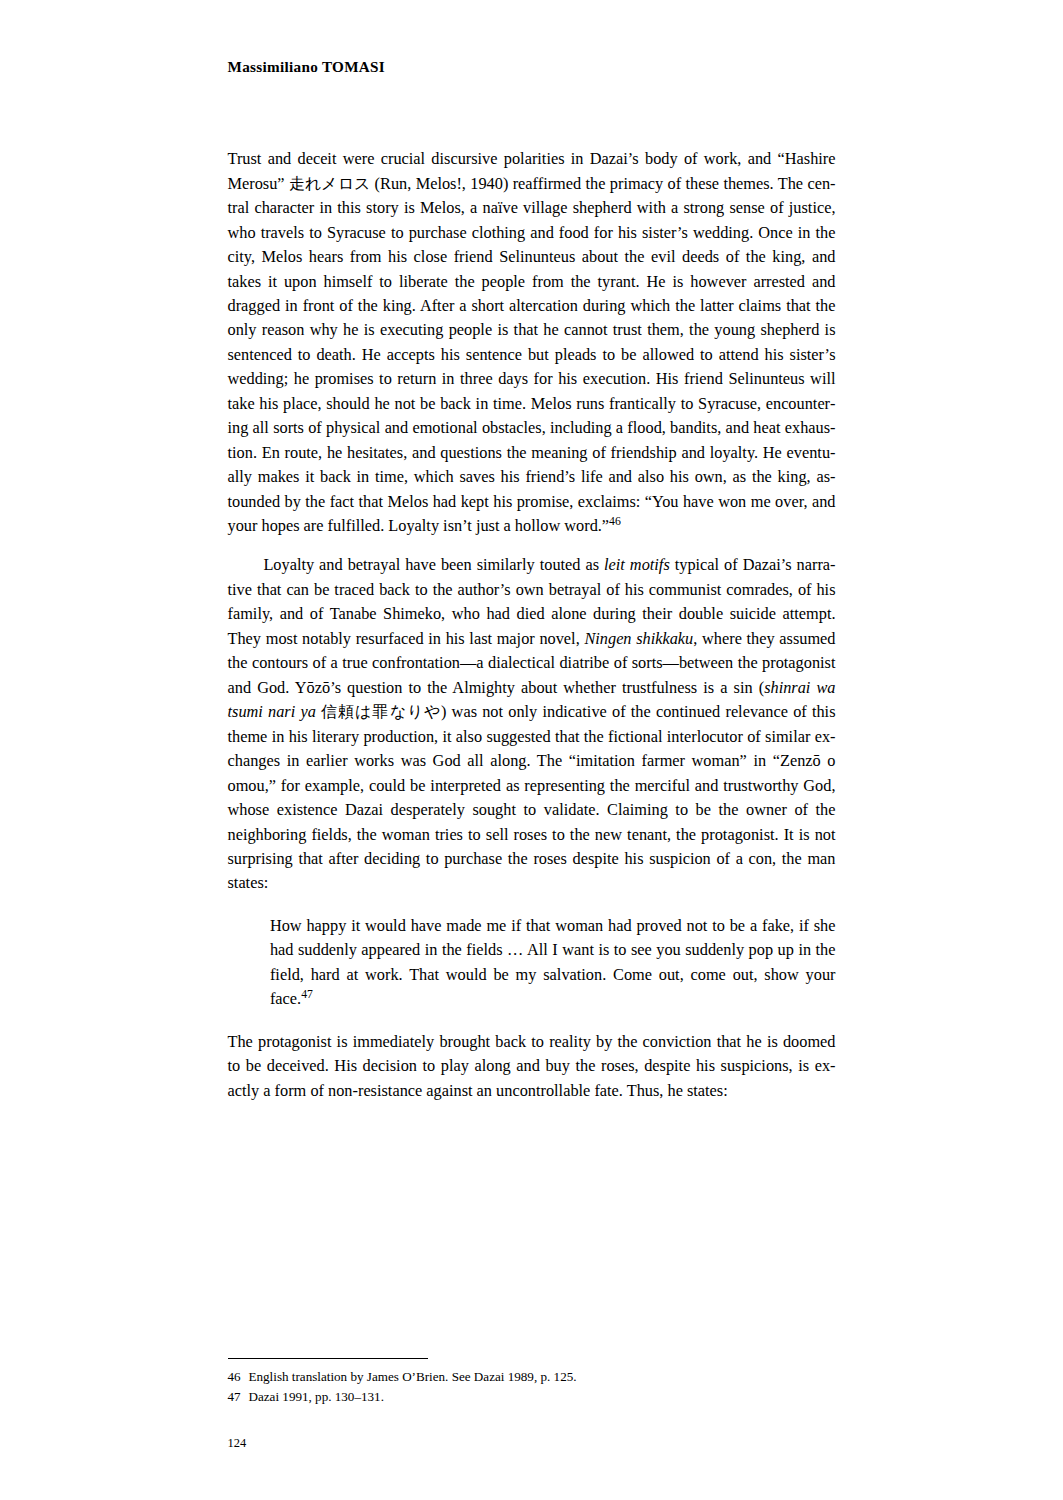Massimiliano TOMASI
Trust and deceit were crucial discursive polarities in Dazai’s body of work, and “Hashire Merosu” 走れメロス (Run, Melos!, 1940) reaffirmed the primacy of these themes. The central character in this story is Melos, a naïve village shepherd with a strong sense of justice, who travels to Syracuse to purchase clothing and food for his sister’s wedding. Once in the city, Melos hears from his close friend Selinunteus about the evil deeds of the king, and takes it upon himself to liberate the people from the tyrant. He is however arrested and dragged in front of the king. After a short altercation during which the latter claims that the only reason why he is executing people is that he cannot trust them, the young shepherd is sentenced to death. He accepts his sentence but pleads to be allowed to attend his sister’s wedding; he promises to return in three days for his execution. His friend Selinunteus will take his place, should he not be back in time. Melos runs frantically to Syracuse, encountering all sorts of physical and emotional obstacles, including a flood, bandits, and heat exhaustion. En route, he hesitates, and questions the meaning of friendship and loyalty. He eventually makes it back in time, which saves his friend’s life and also his own, as the king, astounded by the fact that Melos had kept his promise, exclaims: “You have won me over, and your hopes are fulfilled. Loyalty isn’t just a hollow word.”46
Loyalty and betrayal have been similarly touted as leit motifs typical of Dazai’s narrative that can be traced back to the author’s own betrayal of his communist comrades, of his family, and of Tanabe Shimeko, who had died alone during their double suicide attempt. They most notably resurfaced in his last major novel, Ningen shikkaku, where they assumed the contours of a true confrontation—a dialectical diatribe of sorts—between the protagonist and God. Yōzō’s question to the Almighty about whether trustfulness is a sin (shinrai wa tsumi nari ya 信頼は罪なりや) was not only indicative of the continued relevance of this theme in his literary production, it also suggested that the fictional interlocutor of similar exchanges in earlier works was God all along. The “imitation farmer woman” in “Zenzō o omou,” for example, could be interpreted as representing the merciful and trustworthy God, whose existence Dazai desperately sought to validate. Claiming to be the owner of the neighboring fields, the woman tries to sell roses to the new tenant, the protagonist. It is not surprising that after deciding to purchase the roses despite his suspicion of a con, the man states:
How happy it would have made me if that woman had proved not to be a fake, if she had suddenly appeared in the fields … All I want is to see you suddenly pop up in the field, hard at work. That would be my salvation. Come out, come out, show your face.47
The protagonist is immediately brought back to reality by the conviction that he is doomed to be deceived. His decision to play along and buy the roses, despite his suspicions, is exactly a form of non-resistance against an uncontrollable fate. Thus, he states:
46 English translation by James O’Brien. See Dazai 1989, p. 125.
47 Dazai 1991, pp. 130–131.
124